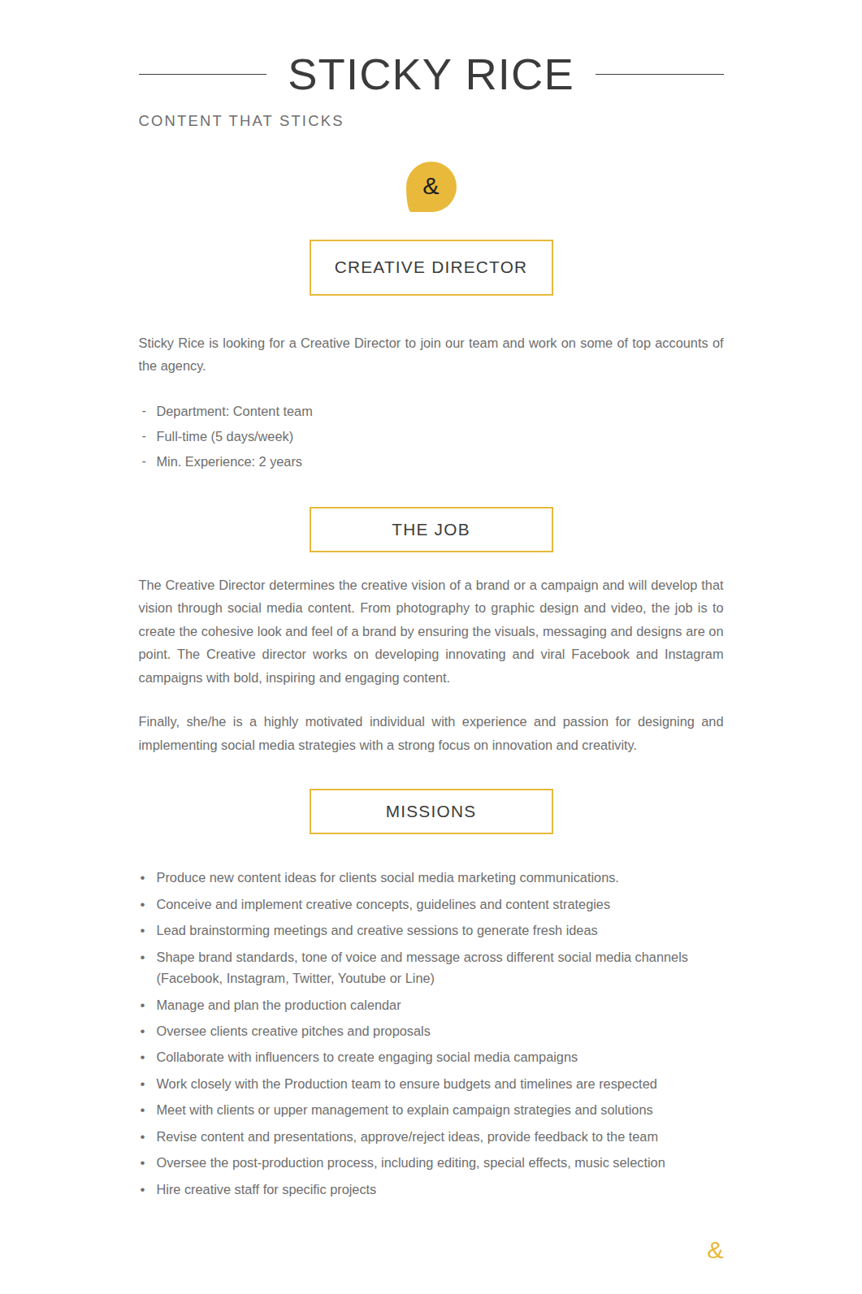STICKY RICE
CONTENT THAT STICKS
&
CREATIVE DIRECTOR
Sticky Rice is looking for a Creative Director to join our team and work on some of top accounts of the agency.
Department: Content team
Full-time (5 days/week)
Min. Experience: 2 years
THE JOB
The Creative Director determines the creative vision of a brand or a campaign and will develop that vision through social media content. From photography to graphic design and video, the job is to create the cohesive look and feel of a brand by ensuring the visuals, messaging and designs are on point. The Creative director works on developing innovating and viral Facebook and Instagram campaigns with bold, inspiring and engaging content.
Finally, she/he is a highly motivated individual with experience and passion for designing and implementing social media strategies with a strong focus on innovation and creativity.
MISSIONS
Produce new content ideas for clients social media marketing communications.
Conceive and implement creative concepts, guidelines and content strategies
Lead brainstorming meetings and creative sessions to generate fresh ideas
Shape brand standards, tone of voice and message across different social media channels (Facebook, Instagram, Twitter, Youtube or Line)
Manage and plan the production calendar
Oversee clients creative pitches and proposals
Collaborate with influencers to create engaging social media campaigns
Work closely with the Production team to ensure budgets and timelines are respected
Meet with clients or upper management to explain campaign strategies and solutions
Revise content and presentations, approve/reject ideas, provide feedback to the team
Oversee the post-production process, including editing, special effects, music selection
Hire creative staff for specific projects
&